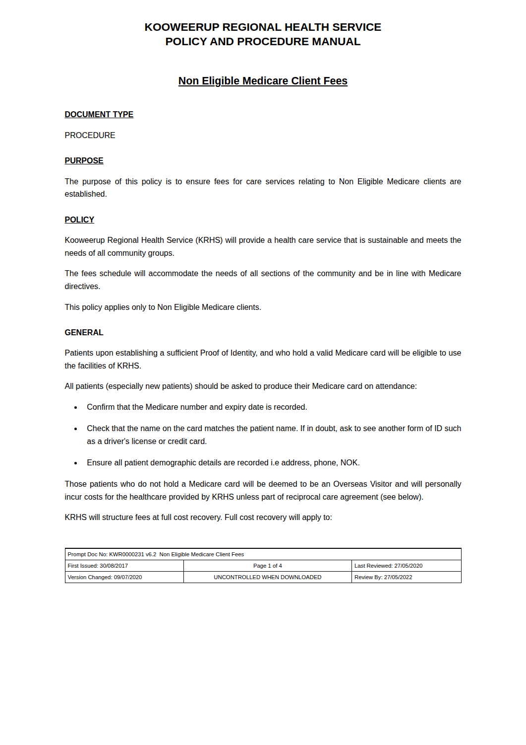KOOWEERUP REGIONAL HEALTH SERVICE
POLICY AND PROCEDURE MANUAL
Non Eligible Medicare Client Fees
DOCUMENT TYPE
PROCEDURE
PURPOSE
The purpose of this policy is to ensure fees for care services relating to Non Eligible Medicare clients are established.
POLICY
Kooweerup Regional Health Service (KRHS) will provide a health care service that is sustainable and meets the needs of all community groups.
The fees schedule will accommodate the needs of all sections of the community and be in line with Medicare directives.
This policy applies only to Non Eligible Medicare clients.
GENERAL
Patients upon establishing a sufficient Proof of Identity, and who hold a valid Medicare card will be eligible to use the facilities of KRHS.
All patients (especially new patients) should be asked to produce their Medicare card on attendance:
Confirm that the Medicare number and expiry date is recorded.
Check that the name on the card matches the patient name. If in doubt, ask to see another form of ID such as a driver's license or credit card.
Ensure all patient demographic details are recorded i.e address, phone, NOK.
Those patients who do not hold a Medicare card will be deemed to be an Overseas Visitor and will personally incur costs for the healthcare provided by KRHS unless part of reciprocal care agreement (see below).
KRHS will structure fees at full cost recovery. Full cost recovery will apply to:
| Prompt Doc No: KWR0000231 v6.2 Non Eligible Medicare Client Fees |
| First Issued: 30/08/2017 | Page 1 of 4 | Last Reviewed: 27/05/2020 |
| Version Changed: 09/07/2020 | UNCONTROLLED WHEN DOWNLOADED | Review By: 27/05/2022 |